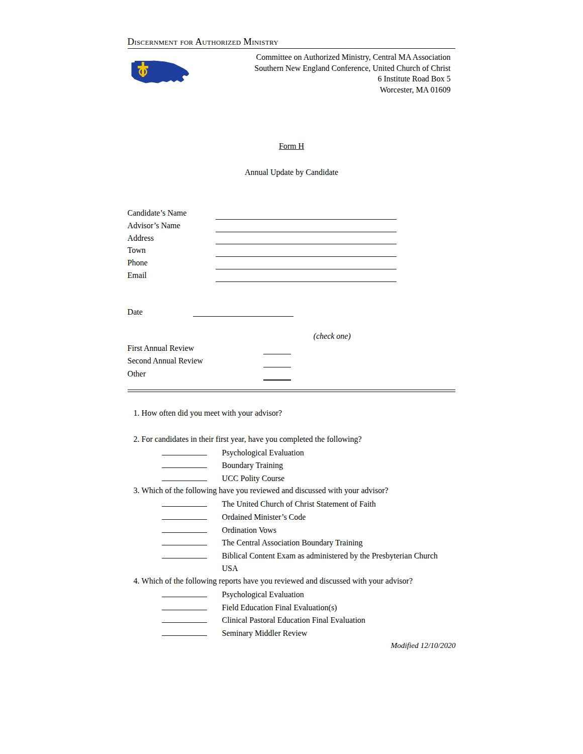Discernment for Authorized Ministry
Committee on Authorized Ministry, Central MA Association
Southern New England Conference, United Church of Christ
6 Institute Road Box 5
Worcester, MA 01609
Form H
Annual Update by Candidate
| Candidate’s Name | | |
| Advisor’s Name | | |
| Address | | |
| Town | | |
| Phone | | |
| Email | | |
Date
(check one)
| First Annual Review | |
| Second Annual Review | |
| Other | |
How often did you meet with your advisor?
For candidates in their first year, have you completed the following?
Psychological Evaluation
Boundary Training
UCC Polity Course
Which of the following have you reviewed and discussed with your advisor?
The United Church of Christ Statement of Faith
Ordained Minister’s Code
Ordination Vows
The Central Association Boundary Training
Biblical Content Exam as administered by the Presbyterian Church USA
Which of the following reports have you reviewed and discussed with your advisor?
Psychological Evaluation
Field Education Final Evaluation(s)
Clinical Pastoral Education Final Evaluation
Seminary Middler Review
Modified 12/10/2020